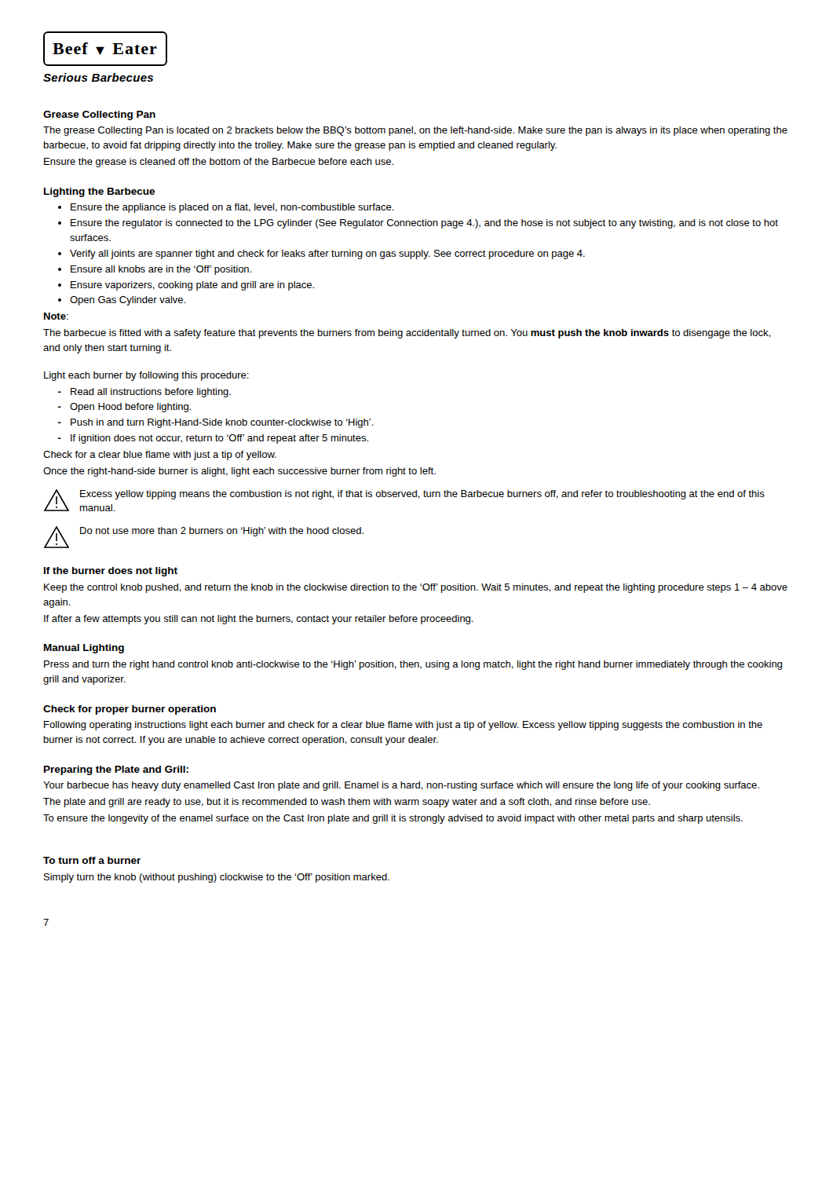Beef▼Eater
Serious Barbecues
Grease Collecting Pan
The grease Collecting Pan is located on 2 brackets below the BBQ’s bottom panel, on the left-hand-side. Make sure the pan is always in its place when operating the barbecue, to avoid fat dripping directly into the trolley. Make sure the grease pan is emptied and cleaned regularly.
Ensure the grease is cleaned off the bottom of the Barbecue before each use.
Lighting the Barbecue
Ensure the appliance is placed on a flat, level, non-combustible surface.
Ensure the regulator is connected to the LPG cylinder (See Regulator Connection page 4.), and the hose is not subject to any twisting, and is not close to hot surfaces.
Verify all joints are spanner tight and check for leaks after turning on gas supply. See correct procedure on page 4.
Ensure all knobs are in the ‘Off’ position.
Ensure vaporizers, cooking plate and grill are in place.
Open Gas Cylinder valve.
Note:
The barbecue is fitted with a safety feature that prevents the burners from being accidentally turned on. You must push the knob inwards to disengage the lock, and only then start turning it.
Light each burner by following this procedure:
Read all instructions before lighting.
Open Hood before lighting.
Push in and turn Right-Hand-Side knob counter-clockwise to ‘High’.
If ignition does not occur, return to ‘Off’ and repeat after 5 minutes.
Check for a clear blue flame with just a tip of yellow.
Once the right-hand-side burner is alight, light each successive burner from right to left.
Excess yellow tipping means the combustion is not right, if that is observed, turn the Barbecue burners off, and refer to troubleshooting at the end of this manual.
Do not use more than 2 burners on ‘High’ with the hood closed.
If the burner does not light
Keep the control knob pushed, and return the knob in the clockwise direction to the ‘Off’ position. Wait 5 minutes, and repeat the lighting procedure steps 1 – 4 above again.
If after a few attempts you still can not light the burners, contact your retailer before proceeding.
Manual Lighting
Press and turn the right hand control knob anti-clockwise to the ‘High’ position, then, using a long match, light the right hand burner immediately through the cooking grill and vaporizer.
Check for proper burner operation
Following operating instructions light each burner and check for a clear blue flame with just a tip of yellow. Excess yellow tipping suggests the combustion in the burner is not correct. If you are unable to achieve correct operation, consult your dealer.
Preparing the Plate and Grill:
Your barbecue has heavy duty enamelled Cast Iron plate and grill. Enamel is a hard, non-rusting surface which will ensure the long life of your cooking surface.
The plate and grill are ready to use, but it is recommended to wash them with warm soapy water and a soft cloth, and rinse before use.
To ensure the longevity of the enamel surface on the Cast Iron plate and grill it is strongly advised to avoid impact with other metal parts and sharp utensils.
To turn off a burner
Simply turn the knob (without pushing) clockwise to the ‘Off’ position marked.
7